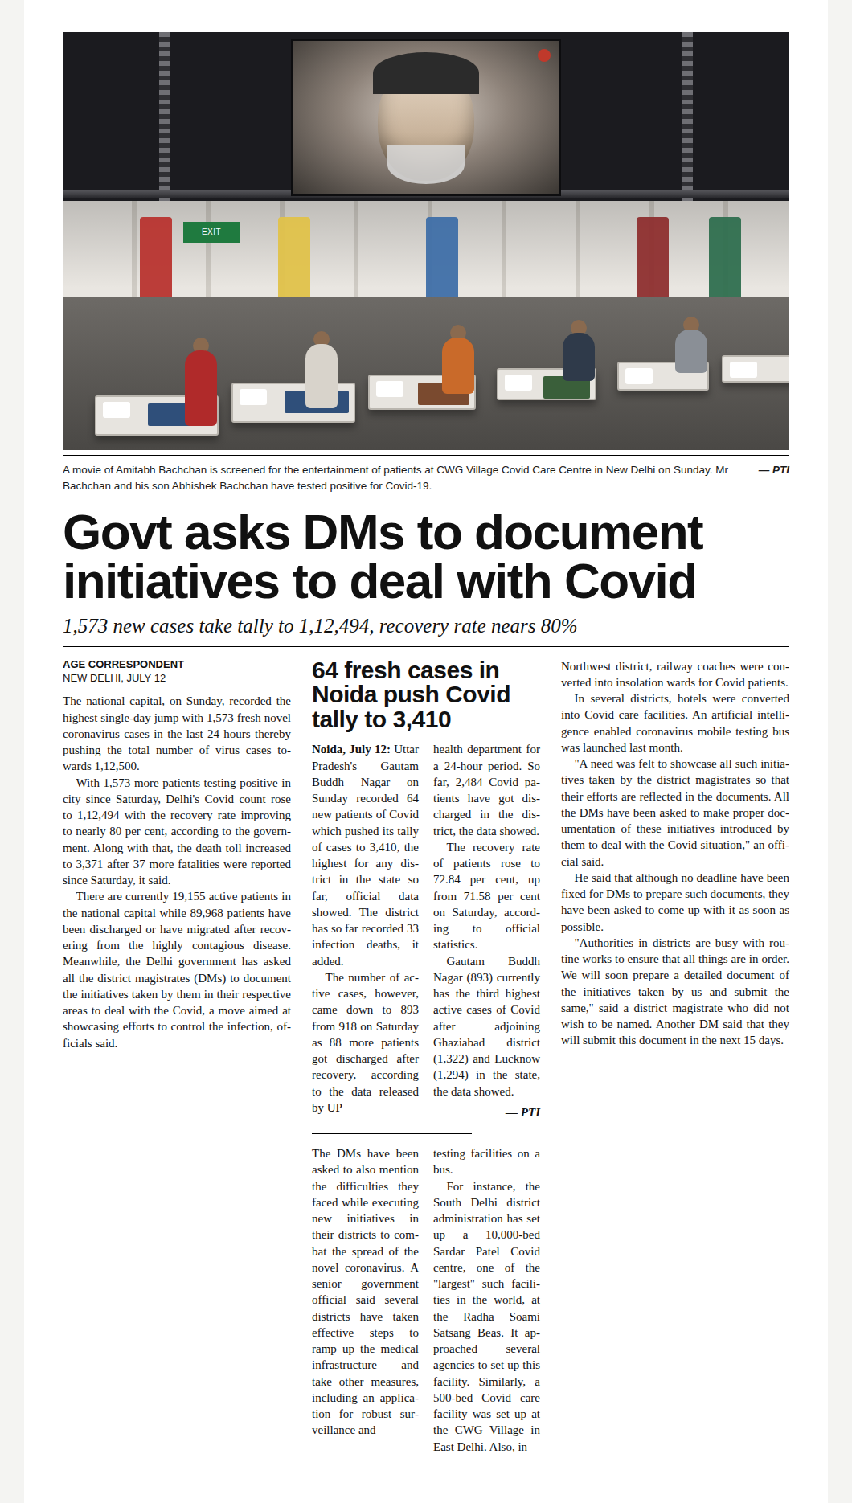EXIT
— PTI A movie of Amitabh Bachchan is screened for the entertainment of patients at CWG Village Covid Care Centre in New Delhi on Sunday. Mr Bachchan and his son Abhishek Bachchan have tested positive for Covid-19.
Govt asks DMs to document initiatives to deal with Covid
1,573 new cases take tally to 1,12,494, recovery rate nears 80%
AGE CORRESPONDENT NEW DELHI, JULY 12
The national capital, on Sunday, recorded the highest single-day jump with 1,573 fresh novel coronavirus cases in the last 24 hours thereby pushing the total number of virus cases towards 1,12,500.
With 1,573 more patients testing positive in city since Saturday, Delhi's Covid count rose to 1,12,494 with the recovery rate improving to nearly 80 per cent, according to the government. Along with that, the death toll increased to 3,371 after 37 more fatalities were reported since Saturday, it said.
There are currently 19,155 active patients in the national capital while 89,968 patients have been discharged or have migrated after recovering from the highly contagious disease. Meanwhile, the Delhi government has asked all the district magistrates (DMs) to document the initiatives taken by them in their respective areas to deal with the Covid, a move aimed at showcasing efforts to control the infection, officials said.
64 fresh cases in Noida push Covid tally to 3,410
Noida, July 12: Uttar Pradesh's Gautam Buddh Nagar on Sunday recorded 64 new patients of Covid which pushed its tally of cases to 3,410, the highest for any district in the state so far, official data showed. The district has so far recorded 33 infection deaths, it added.
The number of active cases, however, came down to 893 from 918 on Saturday as 88 more patients got discharged after recovery, according to the data released by UP
health department for a 24-hour period. So far, 2,484 Covid patients have got discharged in the district, the data showed.
The recovery rate of patients rose to 72.84 per cent, up from 71.58 per cent on Saturday, according to official statistics.
Gautam Buddh Nagar (893) currently has the third highest active cases of Covid after adjoining Ghaziabad district (1,322) and Lucknow (1,294) in the state, the data showed.
— PTI
The DMs have been asked to also mention the difficulties they faced while executing new initiatives in their districts to combat the spread of the novel coronavirus. A senior government official said several districts have taken effective steps to ramp up the medical infrastructure and take other measures, including an application for robust surveillance and
testing facilities on a bus.
For instance, the South Delhi district administration has set up a 10,000-bed Sardar Patel Covid centre, one of the "largest" such facilities in the world, at the Radha Soami Satsang Beas. It approached several agencies to set up this facility. Similarly, a 500-bed Covid care facility was set up at the CWG Village in East Delhi. Also, in
Northwest district, railway coaches were converted into insolation wards for Covid patients.
In several districts, hotels were converted into Covid care facilities. An artificial intelligence enabled coronavirus mobile testing bus was launched last month.
"A need was felt to showcase all such initiatives taken by the district magistrates so that their efforts are reflected in the documents. All the DMs have been asked to make proper documentation of these initiatives introduced by them to deal with the Covid situation," an official said.
He said that although no deadline have been fixed for DMs to prepare such documents, they have been asked to come up with it as soon as possible.
"Authorities in districts are busy with routine works to ensure that all things are in order. We will soon prepare a detailed document of the initiatives taken by us and submit the same," said a district magistrate who did not wish to be named. Another DM said that they will submit this document in the next 15 days.